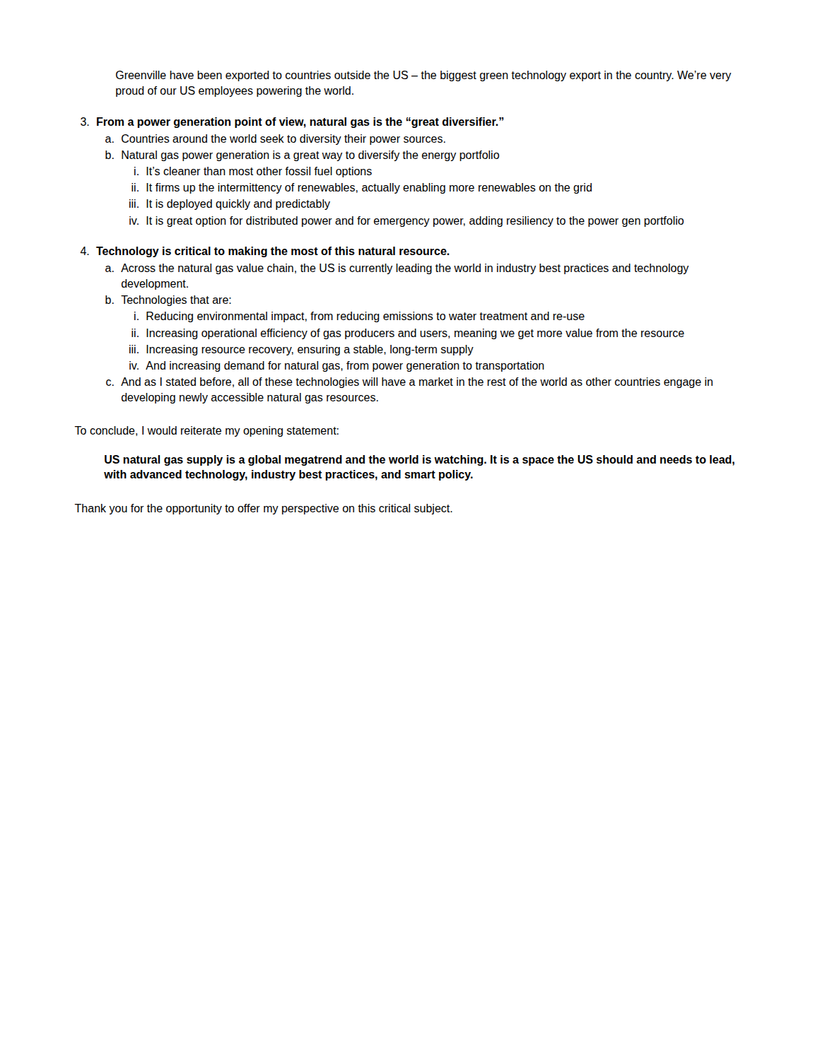Greenville have been exported to countries outside the US – the biggest green technology export in the country. We’re very proud of our US employees powering the world.
From a power generation point of view, natural gas is the “great diversifier.”
Countries around the world seek to diversity their power sources.
Natural gas power generation is a great way to diversify the energy portfolio
It’s cleaner than most other fossil fuel options
It firms up the intermittency of renewables, actually enabling more renewables on the grid
It is deployed quickly and predictably
It is great option for distributed power and for emergency power, adding resiliency to the power gen portfolio
Technology is critical to making the most of this natural resource.
Across the natural gas value chain, the US is currently leading the world in industry best practices and technology development.
Technologies that are:
Reducing environmental impact, from reducing emissions to water treatment and re-use
Increasing operational efficiency of gas producers and users, meaning we get more value from the resource
Increasing resource recovery, ensuring a stable, long-term supply
And increasing demand for natural gas, from power generation to transportation
And as I stated before, all of these technologies will have a market in the rest of the world as other countries engage in developing newly accessible natural gas resources.
To conclude, I would reiterate my opening statement:
US natural gas supply is a global megatrend and the world is watching. It is a space the US should and needs to lead, with advanced technology, industry best practices, and smart policy.
Thank you for the opportunity to offer my perspective on this critical subject.